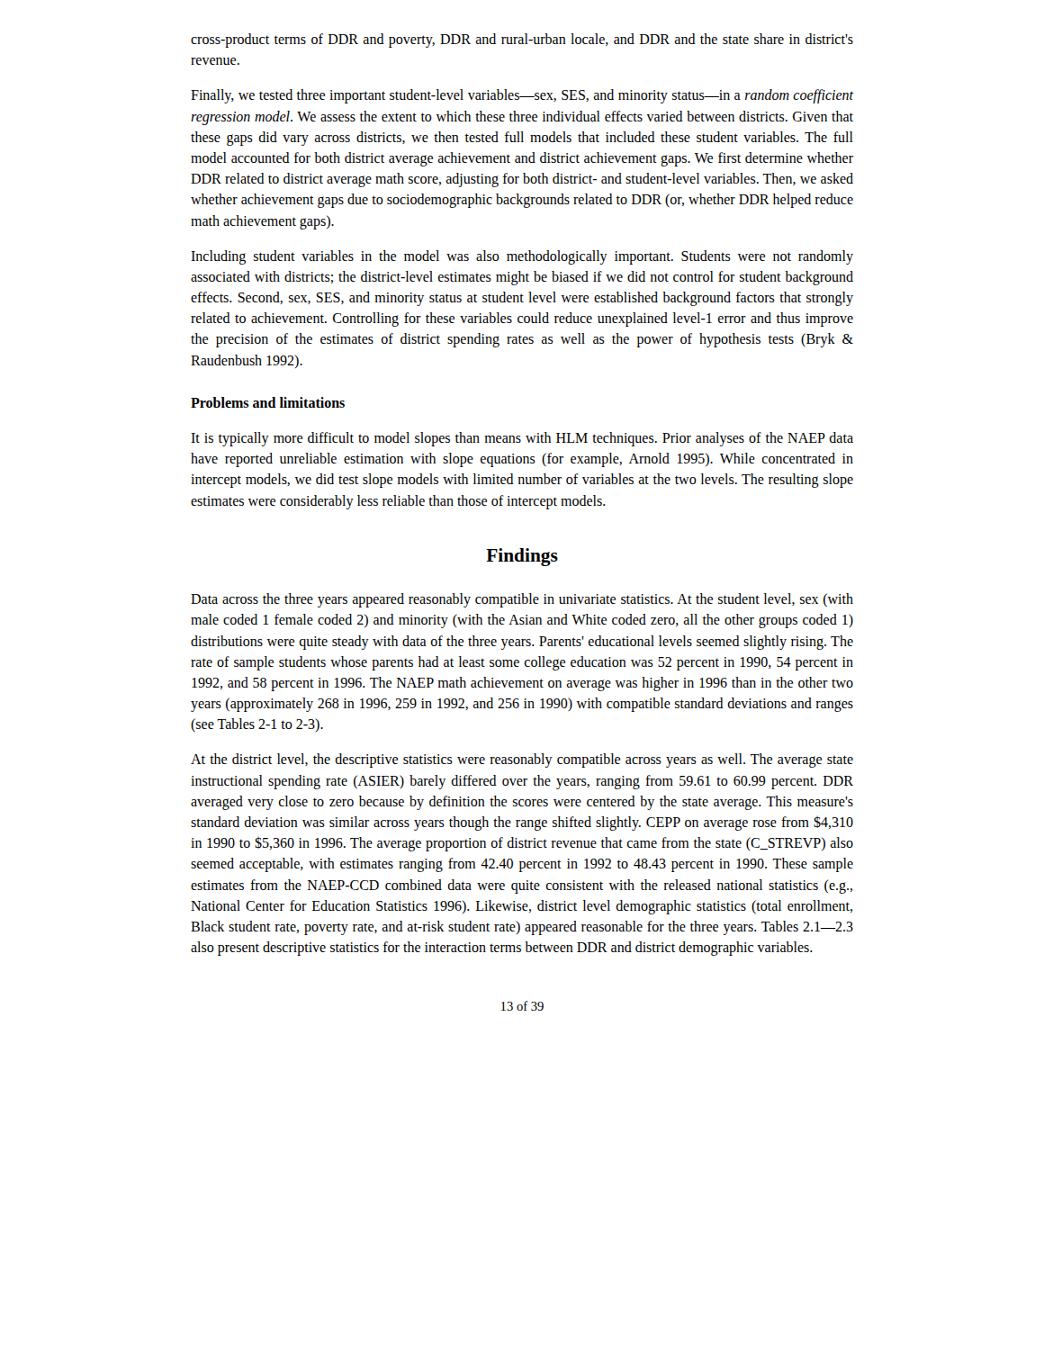cross-product terms of DDR and poverty, DDR and rural-urban locale, and DDR and the state share in district's revenue.
Finally, we tested three important student-level variables—sex, SES, and minority status—in a random coefficient regression model. We assess the extent to which these three individual effects varied between districts. Given that these gaps did vary across districts, we then tested full models that included these student variables. The full model accounted for both district average achievement and district achievement gaps. We first determine whether DDR related to district average math score, adjusting for both district- and student-level variables. Then, we asked whether achievement gaps due to sociodemographic backgrounds related to DDR (or, whether DDR helped reduce math achievement gaps).
Including student variables in the model was also methodologically important. Students were not randomly associated with districts; the district-level estimates might be biased if we did not control for student background effects. Second, sex, SES, and minority status at student level were established background factors that strongly related to achievement. Controlling for these variables could reduce unexplained level-1 error and thus improve the precision of the estimates of district spending rates as well as the power of hypothesis tests (Bryk & Raudenbush 1992).
Problems and limitations
It is typically more difficult to model slopes than means with HLM techniques. Prior analyses of the NAEP data have reported unreliable estimation with slope equations (for example, Arnold 1995). While concentrated in intercept models, we did test slope models with limited number of variables at the two levels. The resulting slope estimates were considerably less reliable than those of intercept models.
Findings
Data across the three years appeared reasonably compatible in univariate statistics. At the student level, sex (with male coded 1 female coded 2) and minority (with the Asian and White coded zero, all the other groups coded 1) distributions were quite steady with data of the three years. Parents' educational levels seemed slightly rising. The rate of sample students whose parents had at least some college education was 52 percent in 1990, 54 percent in 1992, and 58 percent in 1996. The NAEP math achievement on average was higher in 1996 than in the other two years (approximately 268 in 1996, 259 in 1992, and 256 in 1990) with compatible standard deviations and ranges (see Tables 2-1 to 2-3).
At the district level, the descriptive statistics were reasonably compatible across years as well. The average state instructional spending rate (ASIER) barely differed over the years, ranging from 59.61 to 60.99 percent. DDR averaged very close to zero because by definition the scores were centered by the state average. This measure's standard deviation was similar across years though the range shifted slightly. CEPP on average rose from $4,310 in 1990 to $5,360 in 1996. The average proportion of district revenue that came from the state (C_STREVP) also seemed acceptable, with estimates ranging from 42.40 percent in 1992 to 48.43 percent in 1990. These sample estimates from the NAEP-CCD combined data were quite consistent with the released national statistics (e.g., National Center for Education Statistics 1996). Likewise, district level demographic statistics (total enrollment, Black student rate, poverty rate, and at-risk student rate) appeared reasonable for the three years. Tables 2.1—2.3 also present descriptive statistics for the interaction terms between DDR and district demographic variables.
13 of 39